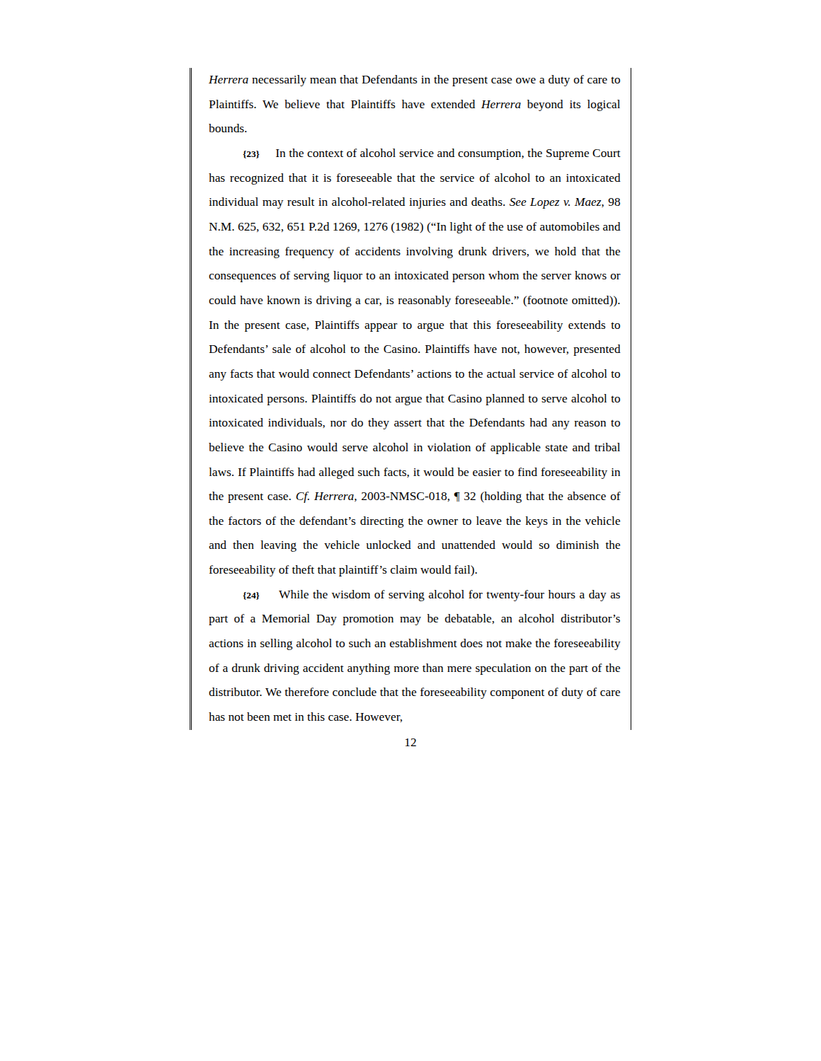Herrera necessarily mean that Defendants in the present case owe a duty of care to Plaintiffs. We believe that Plaintiffs have extended Herrera beyond its logical bounds.
{23} In the context of alcohol service and consumption, the Supreme Court has recognized that it is foreseeable that the service of alcohol to an intoxicated individual may result in alcohol-related injuries and deaths. See Lopez v. Maez, 98 N.M. 625, 632, 651 P.2d 1269, 1276 (1982) (“In light of the use of automobiles and the increasing frequency of accidents involving drunk drivers, we hold that the consequences of serving liquor to an intoxicated person whom the server knows or could have known is driving a car, is reasonably foreseeable.” (footnote omitted)). In the present case, Plaintiffs appear to argue that this foreseeability extends to Defendants’ sale of alcohol to the Casino. Plaintiffs have not, however, presented any facts that would connect Defendants’ actions to the actual service of alcohol to intoxicated persons. Plaintiffs do not argue that Casino planned to serve alcohol to intoxicated individuals, nor do they assert that the Defendants had any reason to believe the Casino would serve alcohol in violation of applicable state and tribal laws. If Plaintiffs had alleged such facts, it would be easier to find foreseeability in the present case. Cf. Herrera, 2003-NMSC-018, ¶ 32 (holding that the absence of the factors of the defendant’s directing the owner to leave the keys in the vehicle and then leaving the vehicle unlocked and unattended would so diminish the foreseeability of theft that plaintiff’s claim would fail).
{24} While the wisdom of serving alcohol for twenty-four hours a day as part of a Memorial Day promotion may be debatable, an alcohol distributor’s actions in selling alcohol to such an establishment does not make the foreseeability of a drunk driving accident anything more than mere speculation on the part of the distributor. We therefore conclude that the foreseeability component of duty of care has not been met in this case. However,
12